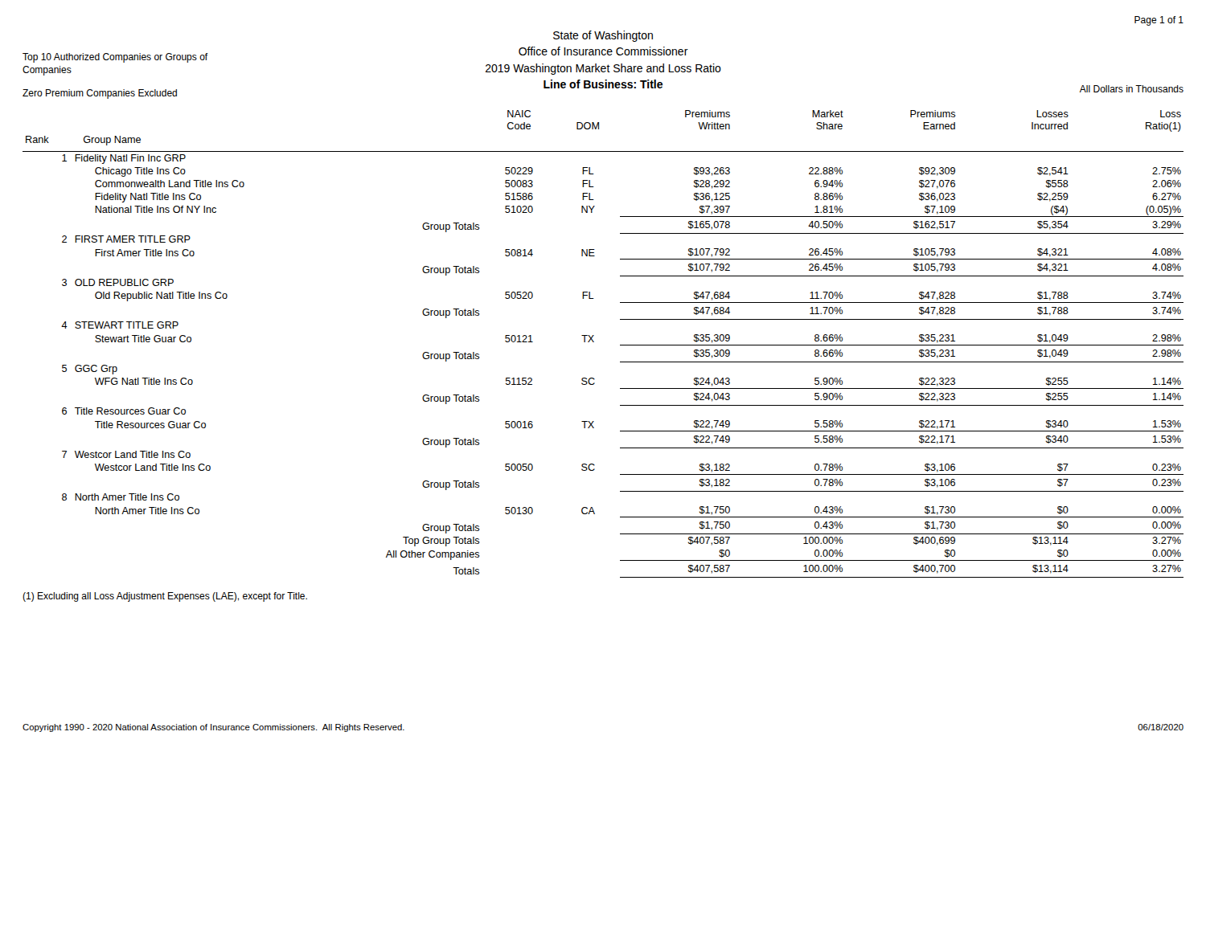Page 1 of 1
State of Washington
Office of Insurance Commissioner
2019 Washington Market Share and Loss Ratio
Line of Business: Title
Top 10 Authorized Companies or Groups of Companies
Zero Premium Companies Excluded
All Dollars in Thousands
| | | | NAIC Code | DOM | Premiums Written | Market Share | Premiums Earned | Losses Incurred | Loss Ratio(1) |
| --- | --- | --- | --- | --- | --- | --- | --- | --- | --- |
| Rank | Group Name | | | | | | | | |
| 1 | Fidelity Natl Fin Inc GRP | | | | | | | | |
| | Chicago Title Ins Co | | 50229 | FL | $93,263 | 22.88% | $92,309 | $2,541 | 2.75% |
| | Commonwealth Land Title Ins Co | | 50083 | FL | $28,292 | 6.94% | $27,076 | $558 | 2.06% |
| | Fidelity Natl Title Ins Co | | 51586 | FL | $36,125 | 8.86% | $36,023 | $2,259 | 6.27% |
| | National Title Ins Of NY Inc | | 51020 | NY | $7,397 | 1.81% | $7,109 | ($4) | (0.05)% |
| | | Group Totals | | | $165,078 | 40.50% | $162,517 | $5,354 | 3.29% |
| 2 | FIRST AMER TITLE GRP | | | | | | | | |
| | First Amer Title Ins Co | | 50814 | NE | $107,792 | 26.45% | $105,793 | $4,321 | 4.08% |
| | | Group Totals | | | $107,792 | 26.45% | $105,793 | $4,321 | 4.08% |
| 3 | OLD REPUBLIC GRP | | | | | | | | |
| | Old Republic Natl Title Ins Co | | 50520 | FL | $47,684 | 11.70% | $47,828 | $1,788 | 3.74% |
| | | Group Totals | | | $47,684 | 11.70% | $47,828 | $1,788 | 3.74% |
| 4 | STEWART TITLE GRP | | | | | | | | |
| | Stewart Title Guar Co | | 50121 | TX | $35,309 | 8.66% | $35,231 | $1,049 | 2.98% |
| | | Group Totals | | | $35,309 | 8.66% | $35,231 | $1,049 | 2.98% |
| 5 | GGC Grp | | | | | | | | |
| | WFG Natl Title Ins Co | | 51152 | SC | $24,043 | 5.90% | $22,323 | $255 | 1.14% |
| | | Group Totals | | | $24,043 | 5.90% | $22,323 | $255 | 1.14% |
| 6 | Title Resources Guar Co | | | | | | | | |
| | Title Resources Guar Co | | 50016 | TX | $22,749 | 5.58% | $22,171 | $340 | 1.53% |
| | | Group Totals | | | $22,749 | 5.58% | $22,171 | $340 | 1.53% |
| 7 | Westcor Land Title Ins Co | | | | | | | | |
| | Westcor Land Title Ins Co | | 50050 | SC | $3,182 | 0.78% | $3,106 | $7 | 0.23% |
| | | Group Totals | | | $3,182 | 0.78% | $3,106 | $7 | 0.23% |
| 8 | North Amer Title Ins Co | | | | | | | | |
| | North Amer Title Ins Co | | 50130 | CA | $1,750 | 0.43% | $1,730 | $0 | 0.00% |
| | | Group Totals | | | $1,750 | 0.43% | $1,730 | $0 | 0.00% |
| | | Top Group Totals | | | $407,587 | 100.00% | $400,699 | $13,114 | 3.27% |
| | | All Other Companies | | | $0 | 0.00% | $0 | $0 | 0.00% |
| | | Totals | | | $407,587 | 100.00% | $400,700 | $13,114 | 3.27% |
(1) Excluding all Loss Adjustment Expenses (LAE), except for Title.
Copyright 1990 - 2020 National Association of Insurance Commissioners. All Rights Reserved.
06/18/2020